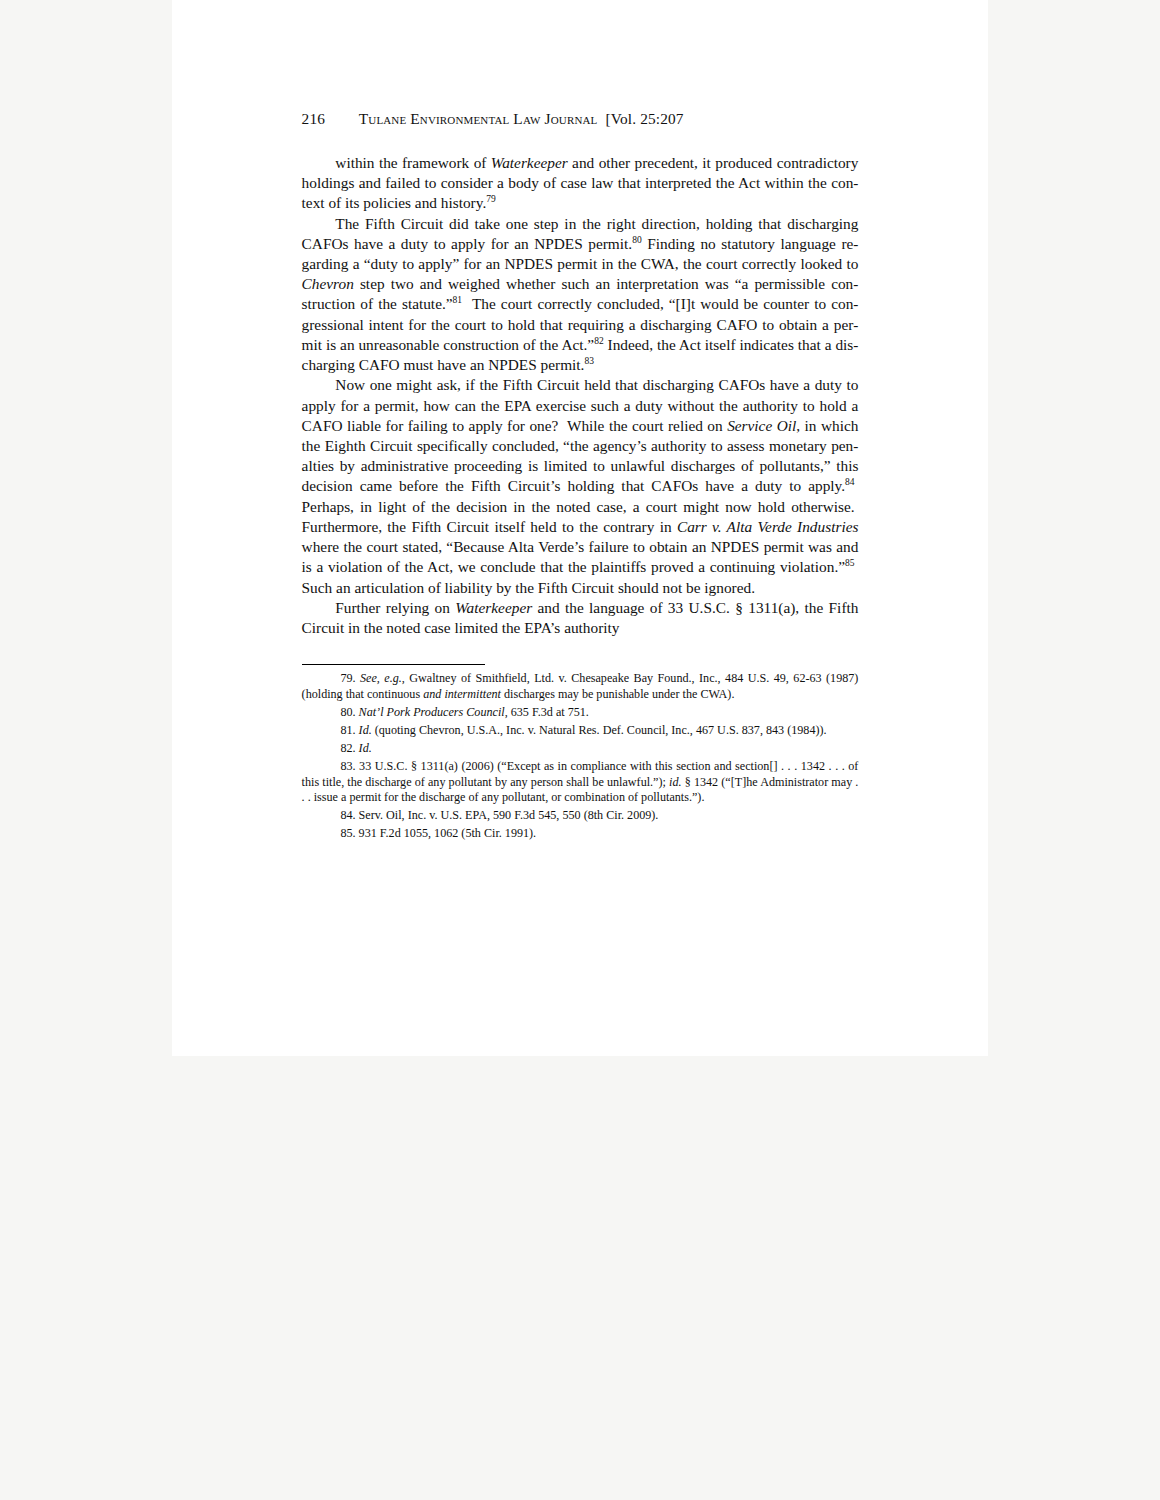216 Tulane Environmental Law Journal [Vol. 25:207
within the framework of Waterkeeper and other precedent, it produced contradictory holdings and failed to consider a body of case law that interpreted the Act within the context of its policies and history.79
The Fifth Circuit did take one step in the right direction, holding that discharging CAFOs have a duty to apply for an NPDES permit.80 Finding no statutory language regarding a “duty to apply” for an NPDES permit in the CWA, the court correctly looked to Chevron step two and weighed whether such an interpretation was “a permissible construction of the statute.”81 The court correctly concluded, “[I]t would be counter to congressional intent for the court to hold that requiring a discharging CAFO to obtain a permit is an unreasonable construction of the Act.”82 Indeed, the Act itself indicates that a discharging CAFO must have an NPDES permit.83
Now one might ask, if the Fifth Circuit held that discharging CAFOs have a duty to apply for a permit, how can the EPA exercise such a duty without the authority to hold a CAFO liable for failing to apply for one? While the court relied on Service Oil, in which the Eighth Circuit specifically concluded, “the agency’s authority to assess monetary penalties by administrative proceeding is limited to unlawful discharges of pollutants,” this decision came before the Fifth Circuit’s holding that CAFOs have a duty to apply.84 Perhaps, in light of the decision in the noted case, a court might now hold otherwise. Furthermore, the Fifth Circuit itself held to the contrary in Carr v. Alta Verde Industries where the court stated, “Because Alta Verde’s failure to obtain an NPDES permit was and is a violation of the Act, we conclude that the plaintiffs proved a continuing violation.”85 Such an articulation of liability by the Fifth Circuit should not be ignored.
Further relying on Waterkeeper and the language of 33 U.S.C. § 1311(a), the Fifth Circuit in the noted case limited the EPA’s authority
79. See, e.g., Gwaltney of Smithfield, Ltd. v. Chesapeake Bay Found., Inc., 484 U.S. 49, 62-63 (1987) (holding that continuous and intermittent discharges may be punishable under the CWA). 80. Nat’l Pork Producers Council, 635 F.3d at 751. 81. Id. (quoting Chevron, U.S.A., Inc. v. Natural Res. Def. Council, Inc., 467 U.S. 837, 843 (1984)). 82. Id. 83. 33 U.S.C. § 1311(a) (2006) (“Except as in compliance with this section and section[] . . . 1342 . . . of this title, the discharge of any pollutant by any person shall be unlawful.”); id. § 1342 (“[T]he Administrator may . . . issue a permit for the discharge of any pollutant, or combination of pollutants.”). 84. Serv. Oil, Inc. v. U.S. EPA, 590 F.3d 545, 550 (8th Cir. 2009). 85. 931 F.2d 1055, 1062 (5th Cir. 1991).